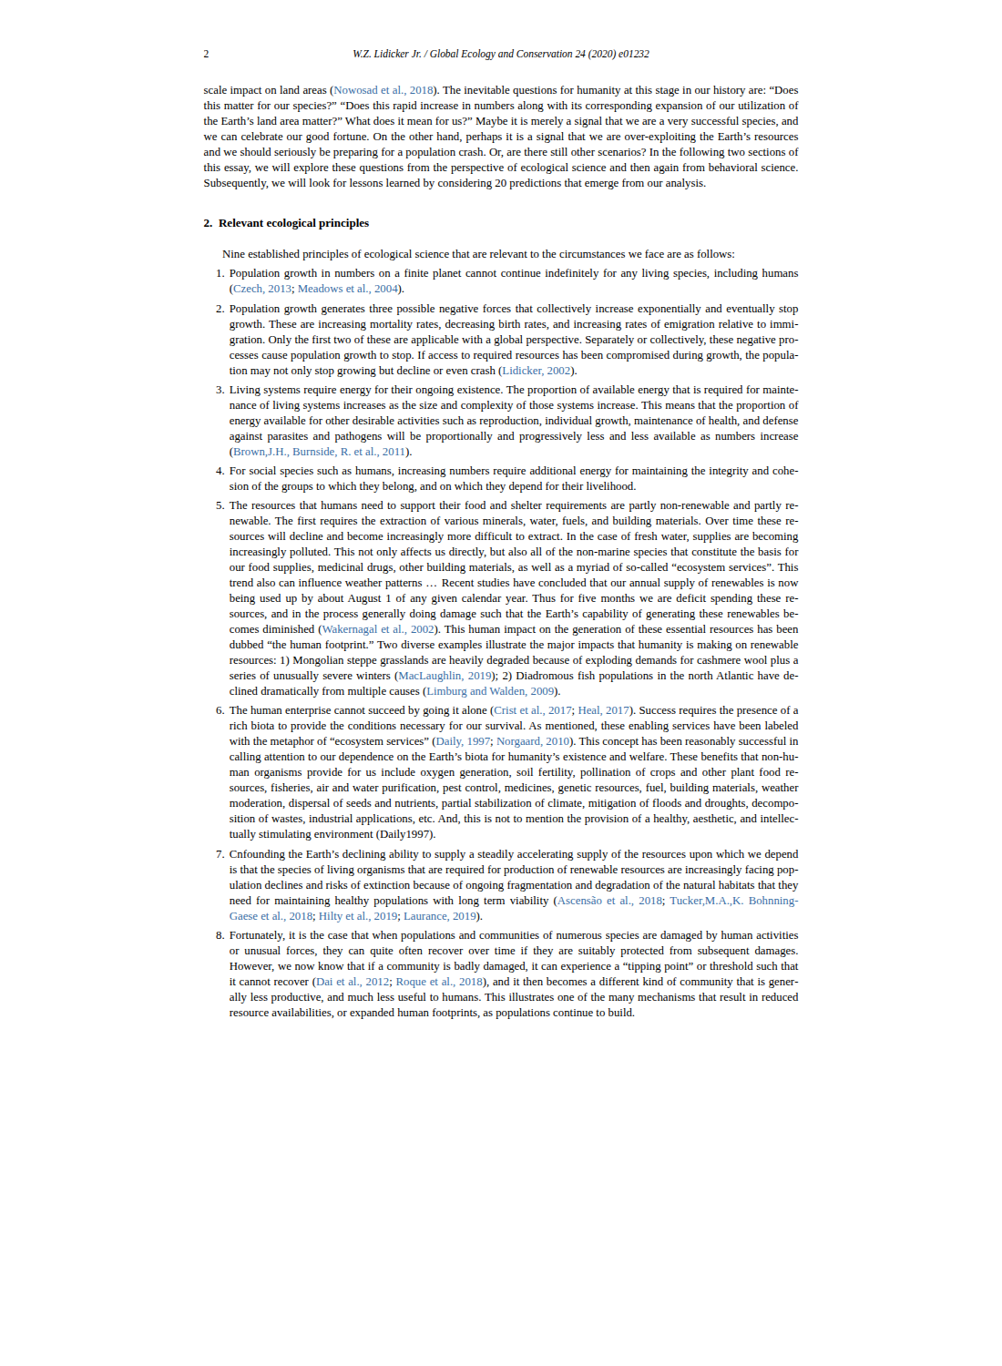2
W.Z. Lidicker Jr. / Global Ecology and Conservation 24 (2020) e01232
scale impact on land areas (Nowosad et al., 2018). The inevitable questions for humanity at this stage in our history are: “Does this matter for our species?” “Does this rapid increase in numbers along with its corresponding expansion of our utilization of the Earth’s land area matter?” What does it mean for us?” Maybe it is merely a signal that we are a very successful species, and we can celebrate our good fortune. On the other hand, perhaps it is a signal that we are over-exploiting the Earth’s resources and we should seriously be preparing for a population crash. Or, are there still other scenarios? In the following two sections of this essay, we will explore these questions from the perspective of ecological science and then again from behavioral science. Subsequently, we will look for lessons learned by considering 20 predictions that emerge from our analysis.
2. Relevant ecological principles
Nine established principles of ecological science that are relevant to the circumstances we face are as follows:
Population growth in numbers on a finite planet cannot continue indefinitely for any living species, including humans (Czech, 2013; Meadows et al., 2004).
Population growth generates three possible negative forces that collectively increase exponentially and eventually stop growth. These are increasing mortality rates, decreasing birth rates, and increasing rates of emigration relative to immigration. Only the first two of these are applicable with a global perspective. Separately or collectively, these negative processes cause population growth to stop. If access to required resources has been compromised during growth, the population may not only stop growing but decline or even crash (Lidicker, 2002).
Living systems require energy for their ongoing existence. The proportion of available energy that is required for maintenance of living systems increases as the size and complexity of those systems increase. This means that the proportion of energy available for other desirable activities such as reproduction, individual growth, maintenance of health, and defense against parasites and pathogens will be proportionally and progressively less and less available as numbers increase (Brown,J.H., Burnside, R. et al., 2011).
For social species such as humans, increasing numbers require additional energy for maintaining the integrity and cohesion of the groups to which they belong, and on which they depend for their livelihood.
The resources that humans need to support their food and shelter requirements are partly non-renewable and partly renewable. The first requires the extraction of various minerals, water, fuels, and building materials. Over time these resources will decline and become increasingly more difficult to extract. In the case of fresh water, supplies are becoming increasingly polluted. This not only affects us directly, but also all of the non-marine species that constitute the basis for our food supplies, medicinal drugs, other building materials, as well as a myriad of so-called “ecosystem services”. This trend also can influence weather patterns … Recent studies have concluded that our annual supply of renewables is now being used up by about August 1 of any given calendar year. Thus for five months we are deficit spending these resources, and in the process generally doing damage such that the Earth’s capability of generating these renewables becomes diminished (Wakernagal et al., 2002). This human impact on the generation of these essential resources has been dubbed “the human footprint.” Two diverse examples illustrate the major impacts that humanity is making on renewable resources: 1) Mongolian steppe grasslands are heavily degraded because of exploding demands for cashmere wool plus a series of unusually severe winters (MacLaughlin, 2019); 2) Diadromous fish populations in the north Atlantic have declined dramatically from multiple causes (Limburg and Walden, 2009).
The human enterprise cannot succeed by going it alone (Crist et al., 2017; Heal, 2017). Success requires the presence of a rich biota to provide the conditions necessary for our survival. As mentioned, these enabling services have been labeled with the metaphor of “ecosystem services” (Daily, 1997; Norgaard, 2010). This concept has been reasonably successful in calling attention to our dependence on the Earth’s biota for humanity’s existence and welfare. These benefits that non-human organisms provide for us include oxygen generation, soil fertility, pollination of crops and other plant food resources, fisheries, air and water purification, pest control, medicines, genetic resources, fuel, building materials, weather moderation, dispersal of seeds and nutrients, partial stabilization of climate, mitigation of floods and droughts, decomposition of wastes, industrial applications, etc. And, this is not to mention the provision of a healthy, aesthetic, and intellectually stimulating environment (Daily1997).
Cnfounding the Earth’s declining ability to supply a steadily accelerating supply of the resources upon which we depend is that the species of living organisms that are required for production of renewable resources are increasingly facing population declines and risks of extinction because of ongoing fragmentation and degradation of the natural habitats that they need for maintaining healthy populations with long term viability (Ascensão et al., 2018; Tucker,M.A.,K. Bohnning-Gaese et al., 2018; Hilty et al., 2019; Laurance, 2019).
Fortunately, it is the case that when populations and communities of numerous species are damaged by human activities or unusual forces, they can quite often recover over time if they are suitably protected from subsequent damages. However, we now know that if a community is badly damaged, it can experience a “tipping point” or threshold such that it cannot recover (Dai et al., 2012; Roque et al., 2018), and it then becomes a different kind of community that is generally less productive, and much less useful to humans. This illustrates one of the many mechanisms that result in reduced resource availabilities, or expanded human footprints, as populations continue to build.